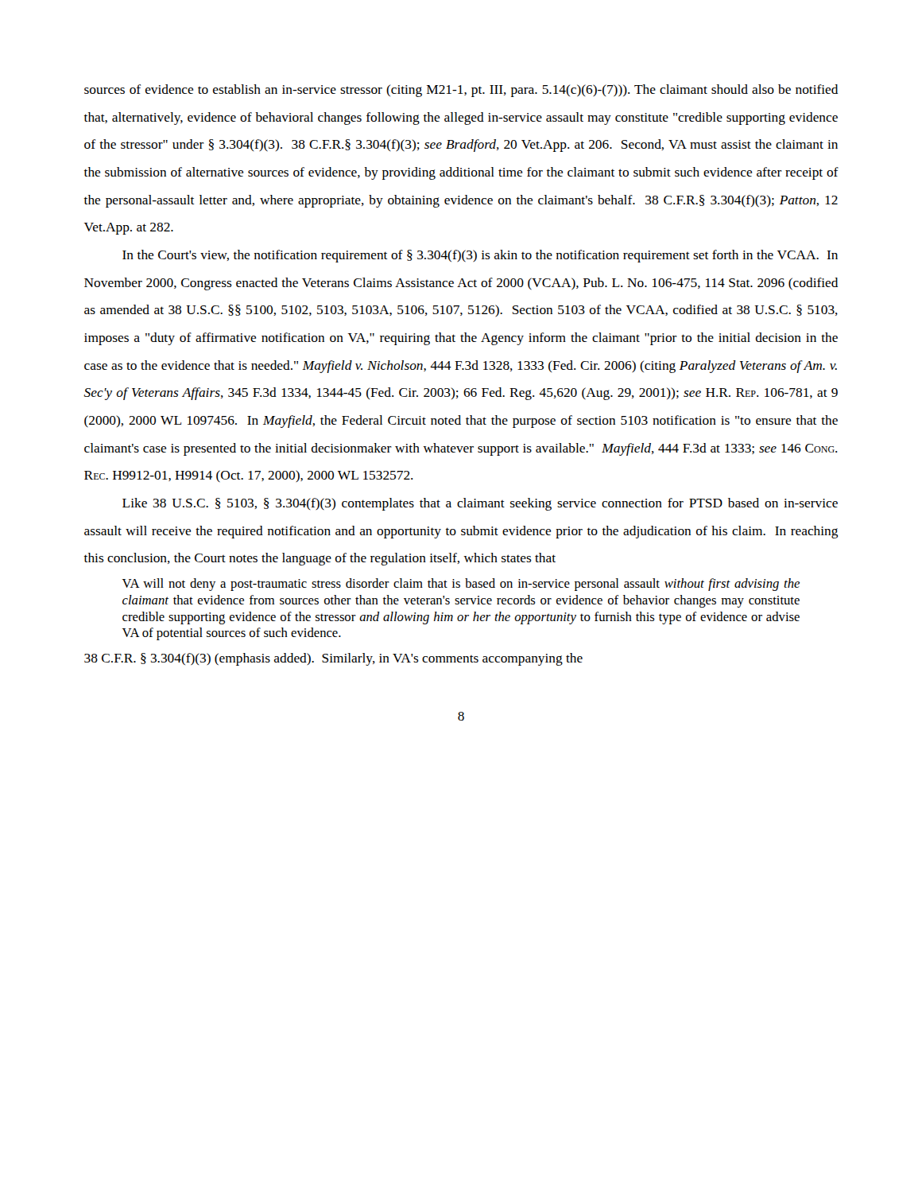sources of evidence to establish an in-service stressor (citing M21-1, pt. III, para. 5.14(c)(6)-(7))). The claimant should also be notified that, alternatively, evidence of behavioral changes following the alleged in-service assault may constitute "credible supporting evidence of the stressor" under § 3.304(f)(3). 38 C.F.R.§ 3.304(f)(3); see Bradford, 20 Vet.App. at 206. Second, VA must assist the claimant in the submission of alternative sources of evidence, by providing additional time for the claimant to submit such evidence after receipt of the personal-assault letter and, where appropriate, by obtaining evidence on the claimant's behalf. 38 C.F.R.§ 3.304(f)(3); Patton, 12 Vet.App. at 282.
In the Court's view, the notification requirement of § 3.304(f)(3) is akin to the notification requirement set forth in the VCAA. In November 2000, Congress enacted the Veterans Claims Assistance Act of 2000 (VCAA), Pub. L. No. 106-475, 114 Stat. 2096 (codified as amended at 38 U.S.C. §§ 5100, 5102, 5103, 5103A, 5106, 5107, 5126). Section 5103 of the VCAA, codified at 38 U.S.C. § 5103, imposes a "duty of affirmative notification on VA," requiring that the Agency inform the claimant "prior to the initial decision in the case as to the evidence that is needed." Mayfield v. Nicholson, 444 F.3d 1328, 1333 (Fed. Cir. 2006) (citing Paralyzed Veterans of Am. v. Sec'y of Veterans Affairs, 345 F.3d 1334, 1344-45 (Fed. Cir. 2003); 66 Fed. Reg. 45,620 (Aug. 29, 2001)); see H.R. Rep. 106-781, at 9 (2000), 2000 WL 1097456. In Mayfield, the Federal Circuit noted that the purpose of section 5103 notification is "to ensure that the claimant's case is presented to the initial decisionmaker with whatever support is available." Mayfield, 444 F.3d at 1333; see 146 Cong. Rec. H9912-01, H9914 (Oct. 17, 2000), 2000 WL 1532572.
Like 38 U.S.C. § 5103, § 3.304(f)(3) contemplates that a claimant seeking service connection for PTSD based on in-service assault will receive the required notification and an opportunity to submit evidence prior to the adjudication of his claim. In reaching this conclusion, the Court notes the language of the regulation itself, which states that
VA will not deny a post-traumatic stress disorder claim that is based on in-service personal assault without first advising the claimant that evidence from sources other than the veteran's service records or evidence of behavior changes may constitute credible supporting evidence of the stressor and allowing him or her the opportunity to furnish this type of evidence or advise VA of potential sources of such evidence.
38 C.F.R. § 3.304(f)(3) (emphasis added). Similarly, in VA's comments accompanying the
8